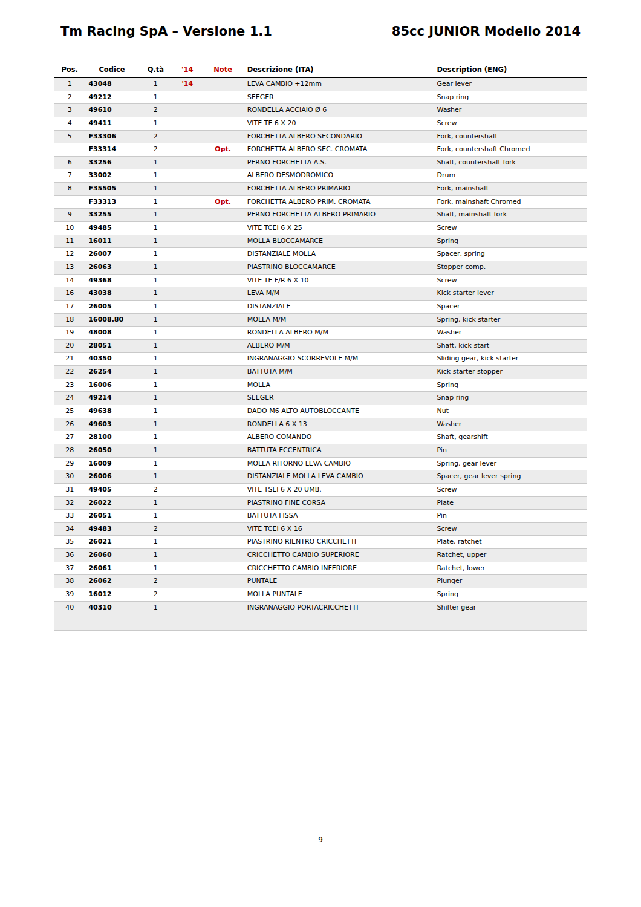Tm Racing SpA – Versione 1.1
85cc JUNIOR Modello 2014
| Pos. | Codice | Q.tà | '14 | Note | Descrizione (ITA) | Description (ENG) |
| --- | --- | --- | --- | --- | --- | --- |
| 1 | 43048 | 1 | '14 | | LEVA CAMBIO +12mm | Gear lever |
| 2 | 49212 | 1 | | | SEEGER | Snap ring |
| 3 | 49610 | 2 | | | RONDELLA ACCIAIO Ø 6 | Washer |
| 4 | 49411 | 1 | | | VITE TE 6 X 20 | Screw |
| 5 | F33306 | 2 | | | FORCHETTA ALBERO SECONDARIO | Fork, countershaft |
| | F33314 | 2 | | Opt. | FORCHETTA ALBERO SEC. CROMATA | Fork, countershaft Chromed |
| 6 | 33256 | 1 | | | PERNO FORCHETTA A.S. | Shaft, countershaft fork |
| 7 | 33002 | 1 | | | ALBERO DESMODROMICO | Drum |
| 8 | F35505 | 1 | | | FORCHETTA ALBERO PRIMARIO | Fork, mainshaft |
| | F33313 | 1 | | Opt. | FORCHETTA ALBERO PRIM. CROMATA | Fork, mainshaft Chromed |
| 9 | 33255 | 1 | | | PERNO FORCHETTA ALBERO PRIMARIO | Shaft, mainshaft fork |
| 10 | 49485 | 1 | | | VITE TCEI 6 X 25 | Screw |
| 11 | 16011 | 1 | | | MOLLA BLOCCAMARCE | Spring |
| 12 | 26007 | 1 | | | DISTANZIALE MOLLA | Spacer, spring |
| 13 | 26063 | 1 | | | PIASTRINO BLOCCAMARCE | Stopper comp. |
| 14 | 49368 | 1 | | | VITE TE F/R 6 X 10 | Screw |
| 16 | 43038 | 1 | | | LEVA M/M | Kick starter lever |
| 17 | 26005 | 1 | | | DISTANZIALE | Spacer |
| 18 | 16008.80 | 1 | | | MOLLA M/M | Spring, kick starter |
| 19 | 48008 | 1 | | | RONDELLA ALBERO M/M | Washer |
| 20 | 28051 | 1 | | | ALBERO M/M | Shaft, kick start |
| 21 | 40350 | 1 | | | INGRANAGGIO SCORREVOLE M/M | Sliding gear, kick starter |
| 22 | 26254 | 1 | | | BATTUTA M/M | Kick starter stopper |
| 23 | 16006 | 1 | | | MOLLA | Spring |
| 24 | 49214 | 1 | | | SEEGER | Snap ring |
| 25 | 49638 | 1 | | | DADO M6 ALTO AUTOBLOCCANTE | Nut |
| 26 | 49603 | 1 | | | RONDELLA 6 X 13 | Washer |
| 27 | 28100 | 1 | | | ALBERO COMANDO | Shaft, gearshift |
| 28 | 26050 | 1 | | | BATTUTA ECCENTRICA | Pin |
| 29 | 16009 | 1 | | | MOLLA RITORNO LEVA CAMBIO | Spring, gear lever |
| 30 | 26006 | 1 | | | DISTANZIALE MOLLA LEVA CAMBIO | Spacer, gear lever spring |
| 31 | 49405 | 2 | | | VITE TSEI 6 X 20 UMB. | Screw |
| 32 | 26022 | 1 | | | PIASTRINO FINE CORSA | Plate |
| 33 | 26051 | 1 | | | BATTUTA FISSA | Pin |
| 34 | 49483 | 2 | | | VITE TCEI 6 X 16 | Screw |
| 35 | 26021 | 1 | | | PIASTRINO RIENTRO CRICCHETTI | Plate, ratchet |
| 36 | 26060 | 1 | | | CRICCHETTO CAMBIO SUPERIORE | Ratchet, upper |
| 37 | 26061 | 1 | | | CRICCHETTO CAMBIO INFERIORE | Ratchet, lower |
| 38 | 26062 | 2 | | | PUNTALE | Plunger |
| 39 | 16012 | 2 | | | MOLLA PUNTALE | Spring |
| 40 | 40310 | 1 | | | INGRANAGGIO PORTACRICCHETTI | Shifter gear |
9